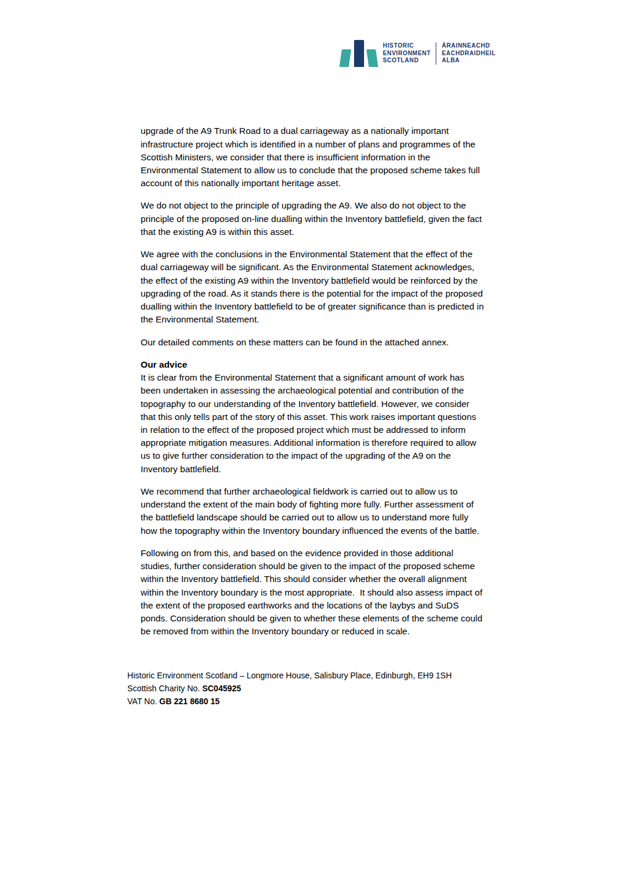HISTORIC
ENVIRONMENT
SCOTLAND
ÀRAINNEACHD
EACHDRAIDHEIL
ALBA
upgrade of the A9 Trunk Road to a dual carriageway as a nationally important infrastructure project which is identified in a number of plans and programmes of the Scottish Ministers, we consider that there is insufficient information in the Environmental Statement to allow us to conclude that the proposed scheme takes full account of this nationally important heritage asset.
We do not object to the principle of upgrading the A9. We also do not object to the principle of the proposed on-line dualling within the Inventory battlefield, given the fact that the existing A9 is within this asset.
We agree with the conclusions in the Environmental Statement that the effect of the dual carriageway will be significant. As the Environmental Statement acknowledges, the effect of the existing A9 within the Inventory battlefield would be reinforced by the upgrading of the road. As it stands there is the potential for the impact of the proposed dualling within the Inventory battlefield to be of greater significance than is predicted in the Environmental Statement.
Our detailed comments on these matters can be found in the attached annex.
Our advice
It is clear from the Environmental Statement that a significant amount of work has been undertaken in assessing the archaeological potential and contribution of the topography to our understanding of the Inventory battlefield. However, we consider that this only tells part of the story of this asset. This work raises important questions in relation to the effect of the proposed project which must be addressed to inform appropriate mitigation measures. Additional information is therefore required to allow us to give further consideration to the impact of the upgrading of the A9 on the Inventory battlefield.
We recommend that further archaeological fieldwork is carried out to allow us to understand the extent of the main body of fighting more fully. Further assessment of the battlefield landscape should be carried out to allow us to understand more fully how the topography within the Inventory boundary influenced the events of the battle.
Following on from this, and based on the evidence provided in those additional studies, further consideration should be given to the impact of the proposed scheme within the Inventory battlefield. This should consider whether the overall alignment within the Inventory boundary is the most appropriate. It should also assess impact of the extent of the proposed earthworks and the locations of the laybys and SuDS ponds. Consideration should be given to whether these elements of the scheme could be removed from within the Inventory boundary or reduced in scale.
Historic Environment Scotland – Longmore House, Salisbury Place, Edinburgh, EH9 1SH
Scottish Charity No. SC045925
VAT No. GB 221 8680 15